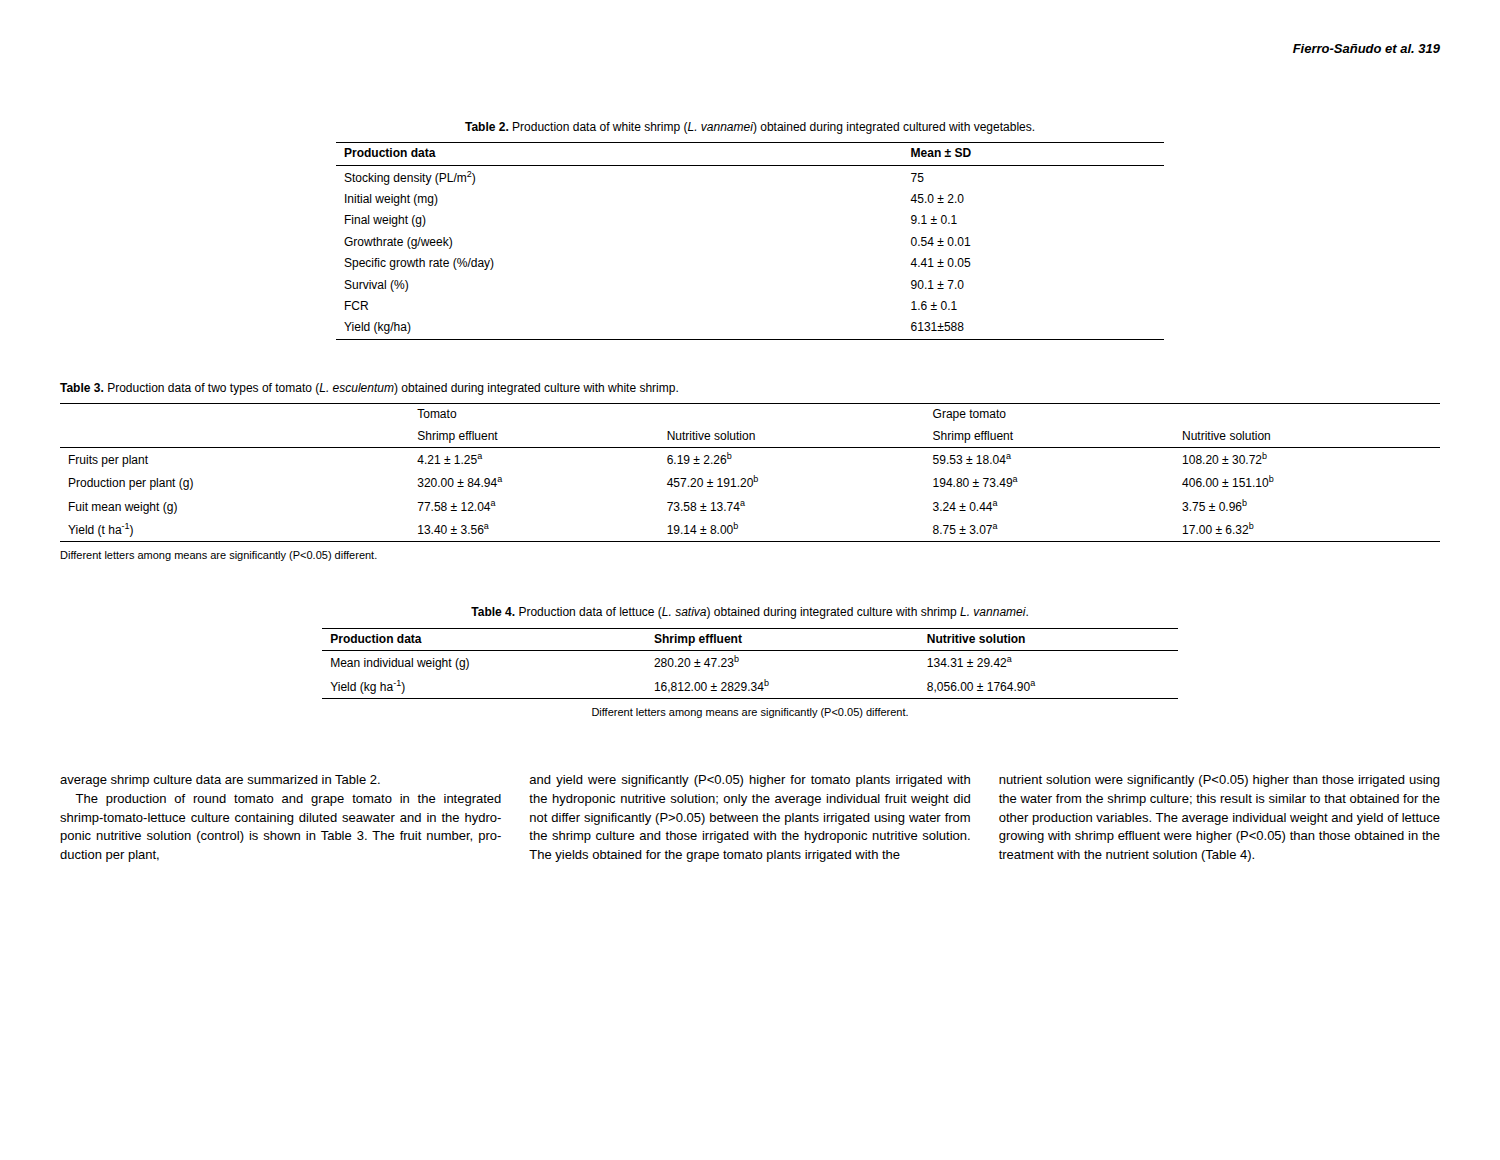Fierro-Sañudo et al. 319
Table 2. Production data of white shrimp (L. vannamei) obtained during integrated cultured with vegetables.
| Production data | Mean ± SD |
| --- | --- |
| Stocking density (PL/m 2 ) | 75 |
| Initial weight (mg) | 45.0 ± 2.0 |
| Final weight (g) | 9.1 ± 0.1 |
| Growthrate (g/week) | 0.54 ± 0.01 |
| Specific growth rate (%/day) | 4.41 ± 0.05 |
| Survival (%) | 90.1 ± 7.0 |
| FCR | 1.6 ± 0.1 |
| Yield (kg/ha) | 6131±588 |
Table 3. Production data of two types of tomato (L. esculentum) obtained during integrated culture with white shrimp.
| | Tomato | Grape tomato |
| | Shrimp effluent | Nutritive solution | Shrimp effluent | Nutritive solution |
| Fruits per plant | 4.21 ± 1.25 a | 6.19 ± 2.26 b | 59.53 ± 18.04 a | 108.20 ± 30.72 b |
| Production per plant (g) | 320.00 ± 84.94 a | 457.20 ± 191.20 b | 194.80 ± 73.49 a | 406.00 ± 151.10 b |
| Fuit mean weight (g) | 77.58 ± 12.04 a | 73.58 ± 13.74 a | 3.24 ± 0.44 a | 3.75 ± 0.96 b |
| Yield (t ha -1 ) | 13.40 ± 3.56 a | 19.14 ± 8.00 b | 8.75 ± 3.07 a | 17.00 ± 6.32 b |
Different letters among means are significantly (P<0.05) different.
Table 4. Production data of lettuce (L. sativa) obtained during integrated culture with shrimp L. vannamei.
| Production data | Shrimp effluent | Nutritive solution |
| --- | --- | --- |
| Mean individual weight (g) | 280.20 ± 47.23 b | 134.31 ± 29.42 a |
| Yield (kg ha -1 ) | 16,812.00 ± 2829.34 b | 8,056.00 ± 1764.90 a |
Different letters among means are significantly (P<0.05) different.
average shrimp culture data are summarized in Table 2.
The production of round tomato and grape tomato in the integrated shrimp-tomato-lettuce culture containing diluted seawater and in the hydroponic nutritive solution (control) is shown in Table 3. The fruit number, production per plant,
and yield were significantly (P<0.05) higher for tomato plants irrigated with the hydroponic nutritive solution; only the average individual fruit weight did not differ significantly (P>0.05) between the plants irrigated using water from the shrimp culture and those irrigated with the hydroponic nutritive solution. The yields obtained for the grape tomato plants irrigated with the
nutrient solution were significantly (P<0.05) higher than those irrigated using the water from the shrimp culture; this result is similar to that obtained for the other production variables. The average individual weight and yield of lettuce growing with shrimp effluent were higher (P<0.05) than those obtained in the treatment with the nutrient solution (Table 4).